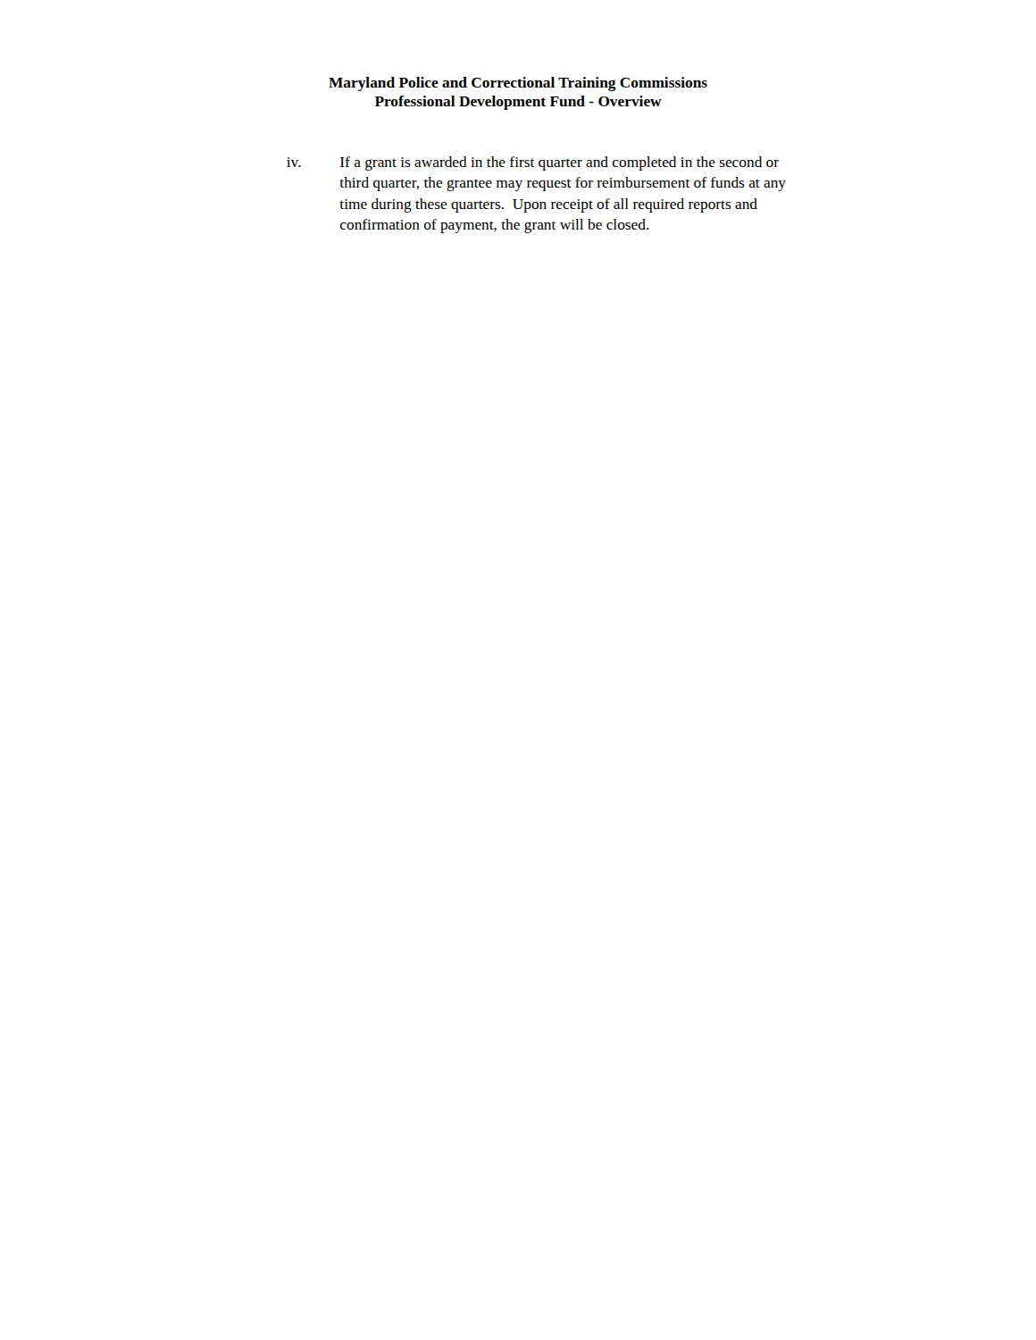Maryland Police and Correctional Training Commissions Professional Development Fund - Overview
iv.
If a grant is awarded in the first quarter and completed in the second or third quarter, the grantee may request for reimbursement of funds at any time during these quarters. Upon receipt of all required reports and confirmation of payment, the grant will be closed.